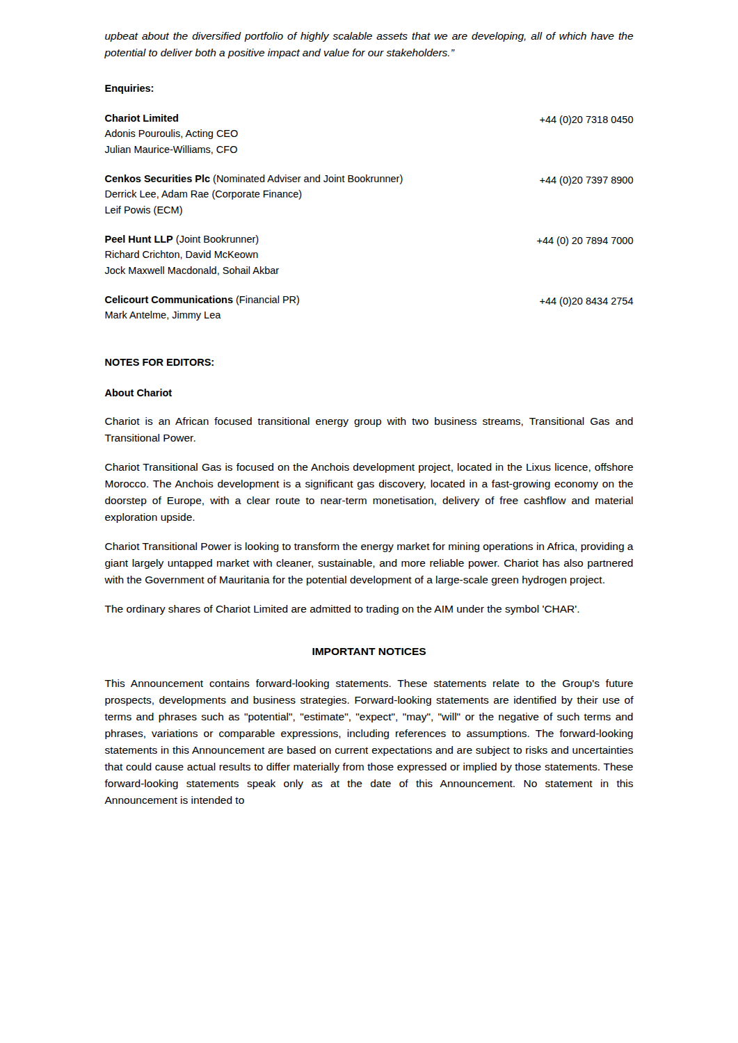upbeat about the diversified portfolio of highly scalable assets that we are developing, all of which have the potential to deliver both a positive impact and value for our stakeholders.”
Enquiries:
| Chariot Limited Adonis Pouroulis, Acting CEO Julian Maurice-Williams, CFO | +44 (0)20 7318 0450 |
| Cenkos Securities Plc (Nominated Adviser and Joint Bookrunner) Derrick Lee, Adam Rae (Corporate Finance) Leif Powis (ECM) | +44 (0)20 7397 8900 |
| Peel Hunt LLP (Joint Bookrunner) Richard Crichton, David McKeown Jock Maxwell Macdonald, Sohail Akbar | +44 (0) 20 7894 7000 |
| Celicourt Communications (Financial PR) Mark Antelme, Jimmy Lea | +44 (0)20 8434 2754 |
NOTES FOR EDITORS:
About Chariot
Chariot is an African focused transitional energy group with two business streams, Transitional Gas and Transitional Power.
Chariot Transitional Gas is focused on the Anchois development project, located in the Lixus licence, offshore Morocco. The Anchois development is a significant gas discovery, located in a fast-growing economy on the doorstep of Europe, with a clear route to near-term monetisation, delivery of free cashflow and material exploration upside.
Chariot Transitional Power is looking to transform the energy market for mining operations in Africa, providing a giant largely untapped market with cleaner, sustainable, and more reliable power. Chariot has also partnered with the Government of Mauritania for the potential development of a large-scale green hydrogen project.
The ordinary shares of Chariot Limited are admitted to trading on the AIM under the symbol 'CHAR'.
IMPORTANT NOTICES
This Announcement contains forward-looking statements. These statements relate to the Group's future prospects, developments and business strategies. Forward-looking statements are identified by their use of terms and phrases such as "potential", "estimate", "expect", "may", "will" or the negative of such terms and phrases, variations or comparable expressions, including references to assumptions. The forward-looking statements in this Announcement are based on current expectations and are subject to risks and uncertainties that could cause actual results to differ materially from those expressed or implied by those statements. These forward-looking statements speak only as at the date of this Announcement. No statement in this Announcement is intended to